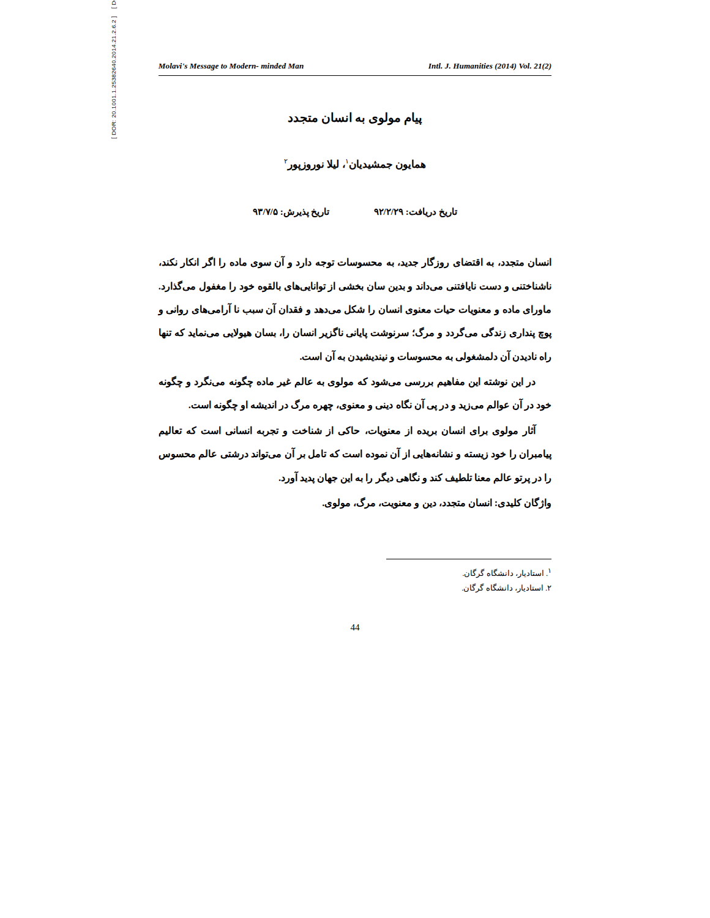[ DOR: 20.1001.1.25382640.2014.21.2.6.2 ] [ Downloaded from eijh.modares.ac.ir on 2022-06-27 ]
Molavi's Message to Modern- minded Man Intl. J. Humanities (2014) Vol. 21(2)
پیام مولوی به انسان متجدد
همایون جمشیدیان۱، لیلا نوروزپور۲
تاریخ دریافت: ۹۲/۲/۲۹ تاریخ پذیرش: ۹۳/۷/۵
انسان متجدد، به اقتضای روزگار جدید، به محسوسات توجه دارد و آن سوی ماده را اگر انکار نکند، ناشناختنی و دست نایافتنی می‌داند و بدین سان بخشی از توانایی‌های بالقوه خود را مغفول می‌گذارد. ماورای ماده و معنویات حیات معنوی انسان را شکل می‌دهد و فقدان آن سبب نا آرامی‌های روانی و پوچ پنداری زندگی می‌گردد و مرگ؛ سرنوشت پایانی ناگزیر انسان را، بسان هیولایی می‌نماید که تنها راه نادیدن آن دلمشغولی به محسوسات و نیندیشیدن به آن است.
در این نوشته این مفاهیم بررسی می‌شود که مولوی به عالم غیر ماده چگونه می‌نگرد و چگونه خود در آن عوالم می‌زید و در پی آن نگاه دینی و معنوی، چهره مرگ در اندیشه او چگونه است.
آثار مولوی برای انسان بریده از معنویات، حاکی از شناخت و تجربه انسانی است که تعالیم پیامبران را خود زیسته و نشانه‌هایی از آن نموده است که تامل بر آن می‌تواند درشتی عالم محسوس را در پرتو عالم معنا تلطیف کند و نگاهی دیگر را به این جهان پدید آورد.
واژگان کلیدی: انسان متجدد، دین و معنویت، مرگ، مولوی.
۱. استادیار، دانشگاه گرگان.
۲. استادیار، دانشگاه گرگان.
44